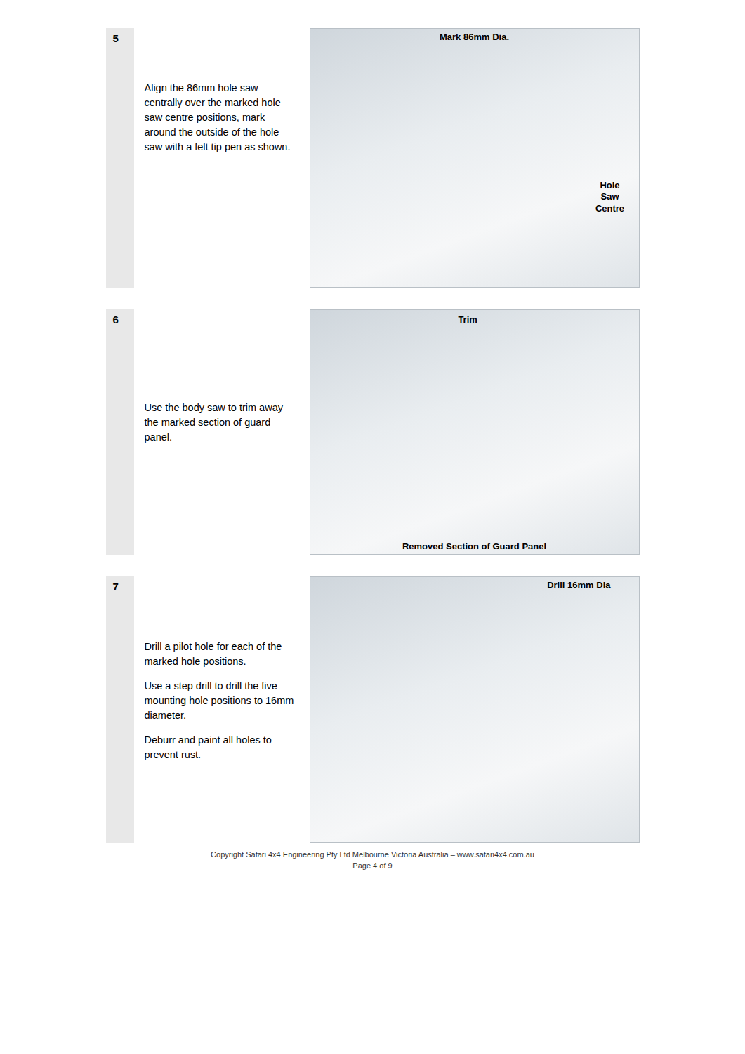5
Align the 86mm hole saw centrally over the marked hole saw centre positions, mark around the outside of the hole saw with a felt tip pen as shown.
Mark 86mm Dia. Hole
Saw
Centre
6
Use the body saw to trim away the marked section of guard panel.
Trim Removed Section of Guard Panel
7
Drill a pilot hole for each of the marked hole positions.
Use a step drill to drill the five mounting hole positions to 16mm diameter.
Deburr and paint all holes to prevent rust.
Drill 16mm Dia
Copyright Safari 4x4 Engineering Pty Ltd Melbourne Victoria Australia – www.safari4x4.com.au
Page 4 of 9